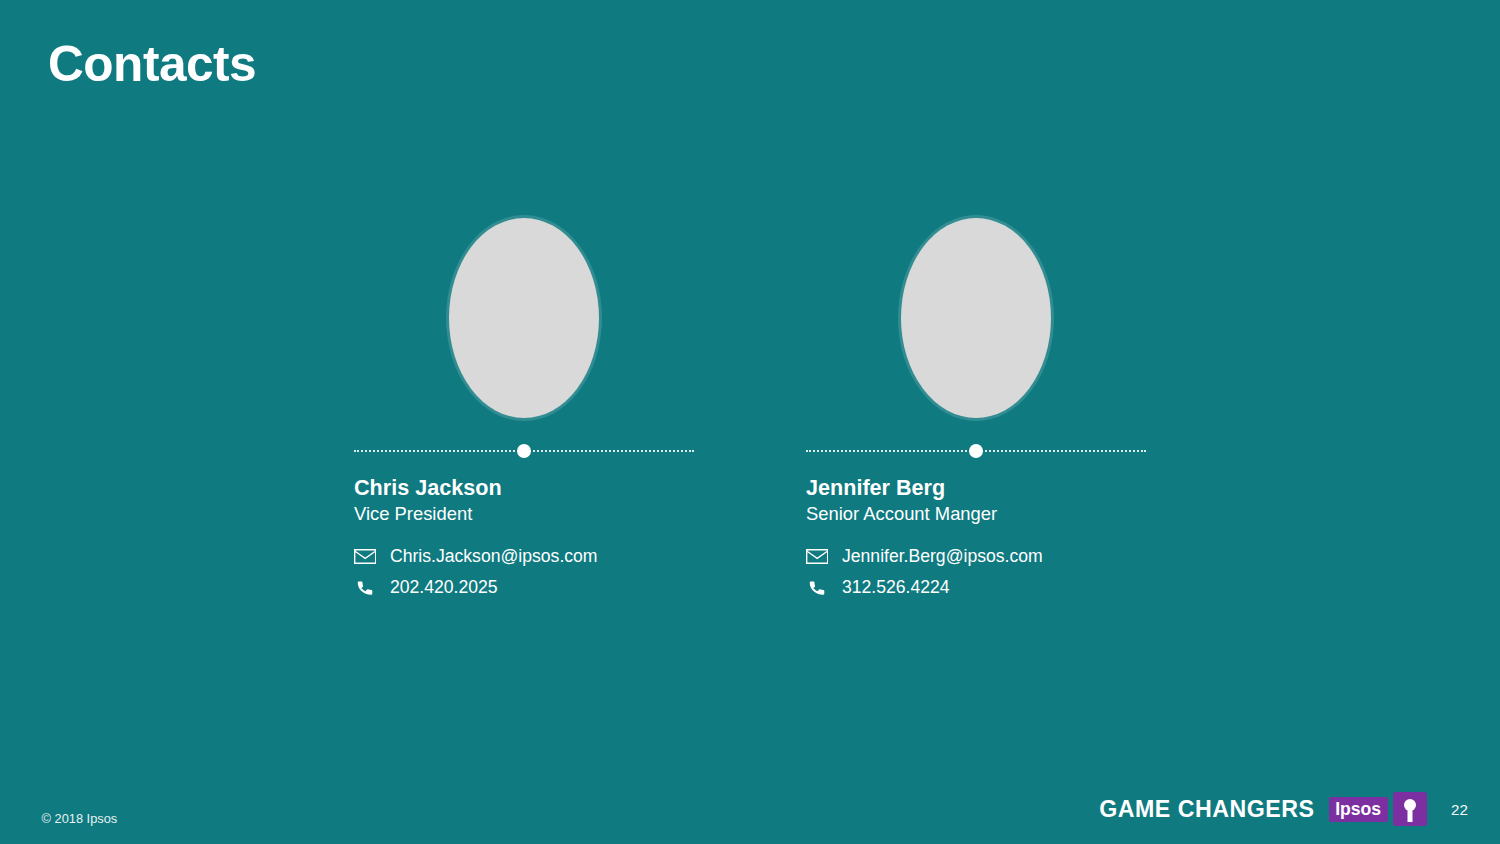Contacts
Chris Jackson
Vice President
Chris.Jackson@ipsos.com
202.420.2025
Jennifer Berg
Senior Account Manger
Jennifer.Berg@ipsos.com
312.526.4224
© 2018 Ipsos
GAME CHANGERS Ipsos 22